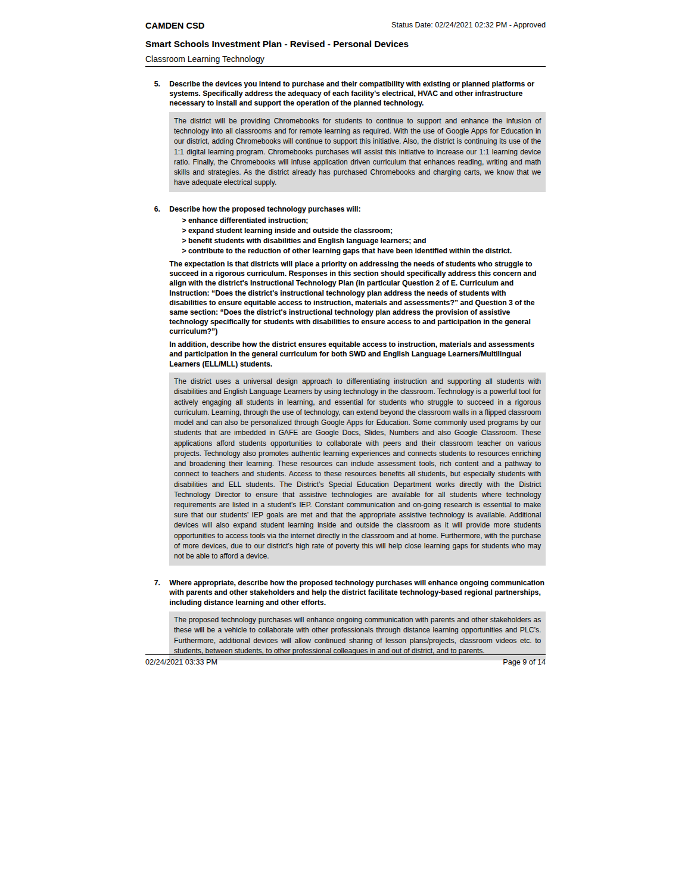CAMDEN CSD
Status Date: 02/24/2021 02:32 PM - Approved
Smart Schools Investment Plan - Revised - Personal Devices
Classroom Learning Technology
5.
Describe the devices you intend to purchase and their compatibility with existing or planned platforms or systems. Specifically address the adequacy of each facility's electrical, HVAC and other infrastructure necessary to install and support the operation of the planned technology.
The district will be providing Chromebooks for students to continue to support and enhance the infusion of technology into all classrooms and for remote learning as required. With the use of Google Apps for Education in our district, adding Chromebooks will continue to support this initiative. Also, the district is continuing its use of the 1:1 digital learning program. Chromebooks purchases will assist this initiative to increase our 1:1 learning device ratio. Finally, the Chromebooks will infuse application driven curriculum that enhances reading, writing and math skills and strategies. As the district already has purchased Chromebooks and charging carts, we know that we have adequate electrical supply.
6.
Describe how the proposed technology purchases will:
enhance differentiated instruction;
expand student learning inside and outside the classroom;
benefit students with disabilities and English language learners; and
contribute to the reduction of other learning gaps that have been identified within the district.
The expectation is that districts will place a priority on addressing the needs of students who struggle to succeed in a rigorous curriculum. Responses in this section should specifically address this concern and align with the district's Instructional Technology Plan (in particular Question 2 of E. Curriculum and Instruction: “Does the district's instructional technology plan address the needs of students with disabilities to ensure equitable access to instruction, materials and assessments?” and Question 3 of the same section: “Does the district's instructional technology plan address the provision of assistive technology specifically for students with disabilities to ensure access to and participation in the general curriculum?”)
In addition, describe how the district ensures equitable access to instruction, materials and assessments and participation in the general curriculum for both SWD and English Language Learners/Multilingual Learners (ELL/MLL) students.
The district uses a universal design approach to differentiating instruction and supporting all students with disabilities and English Language Learners by using technology in the classroom. Technology is a powerful tool for actively engaging all students in learning, and essential for students who struggle to succeed in a rigorous curriculum. Learning, through the use of technology, can extend beyond the classroom walls in a flipped classroom model and can also be personalized through Google Apps for Education. Some commonly used programs by our students that are imbedded in GAFE are Google Docs, Slides, Numbers and also Google Classroom. These applications afford students opportunities to collaborate with peers and their classroom teacher on various projects. Technology also promotes authentic learning experiences and connects students to resources enriching and broadening their learning. These resources can include assessment tools, rich content and a pathway to connect to teachers and students. Access to these resources benefits all students, but especially students with disabilities and ELL students. The District’s Special Education Department works directly with the District Technology Director to ensure that assistive technologies are available for all students where technology requirements are listed in a student’s IEP. Constant communication and on-going research is essential to make sure that our students' IEP goals are met and that the appropriate assistive technology is available. Additional devices will also expand student learning inside and outside the classroom as it will provide more students opportunities to access tools via the internet directly in the classroom and at home. Furthermore, with the purchase of more devices, due to our district’s high rate of poverty this will help close learning gaps for students who may not be able to afford a device.
7.
Where appropriate, describe how the proposed technology purchases will enhance ongoing communication with parents and other stakeholders and help the district facilitate technology-based regional partnerships, including distance learning and other efforts.
The proposed technology purchases will enhance ongoing communication with parents and other stakeholders as these will be a vehicle to collaborate with other professionals through distance learning opportunities and PLC’s. Furthermore, additional devices will allow continued sharing of lesson plans/projects, classroom videos etc. to students, between students, to other professional colleagues in and out of district, and to parents.
02/24/2021 03:33 PM
Page 9 of 14